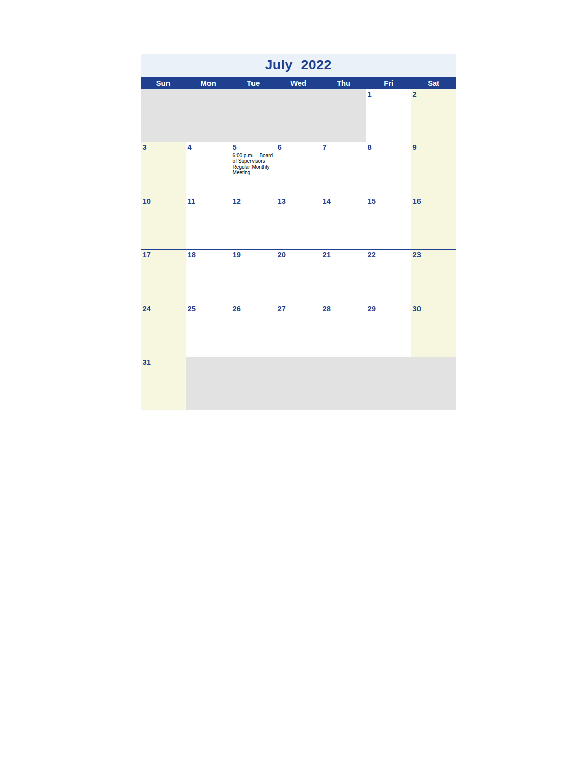July 2022
| Sun | Mon | Tue | Wed | Thu | Fri | Sat |
| --- | --- | --- | --- | --- | --- | --- |
| | | | | | 1 | 2 |
| 3 | 4 | 5 6:00 p.m. – Board of Supervisors Regular Monthly Meeting | 6 | 7 | 8 | 9 |
| 10 | 11 | 12 | 13 | 14 | 15 | 16 |
| 17 | 18 | 19 | 20 | 21 | 22 | 23 |
| 24 | 25 | 26 | 27 | 28 | 29 | 30 |
| 31 | |